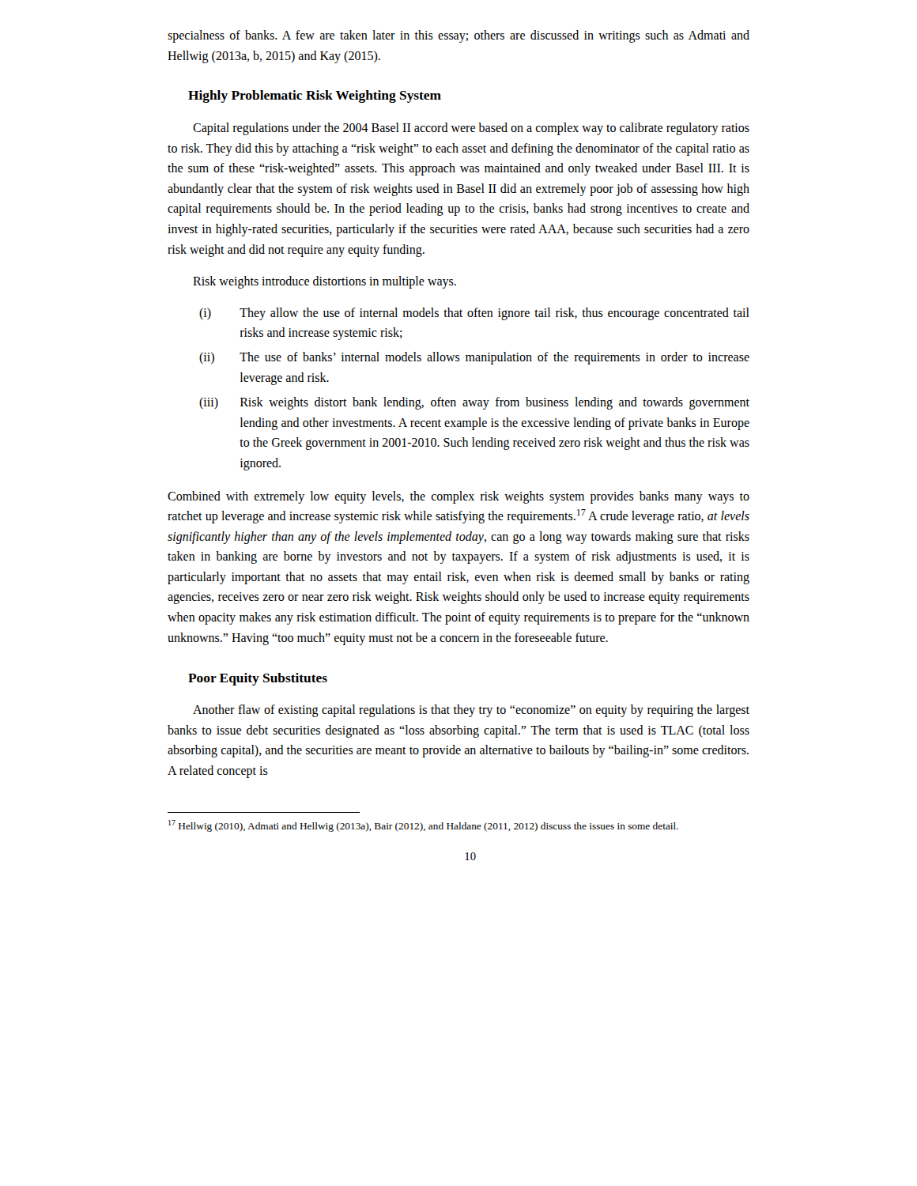specialness of banks. A few are taken later in this essay; others are discussed in writings such as Admati and Hellwig (2013a, b, 2015) and Kay (2015).
Highly Problematic Risk Weighting System
Capital regulations under the 2004 Basel II accord were based on a complex way to calibrate regulatory ratios to risk. They did this by attaching a “risk weight” to each asset and defining the denominator of the capital ratio as the sum of these “risk-weighted” assets. This approach was maintained and only tweaked under Basel III. It is abundantly clear that the system of risk weights used in Basel II did an extremely poor job of assessing how high capital requirements should be. In the period leading up to the crisis, banks had strong incentives to create and invest in highly-rated securities, particularly if the securities were rated AAA, because such securities had a zero risk weight and did not require any equity funding.
Risk weights introduce distortions in multiple ways.
(i) They allow the use of internal models that often ignore tail risk, thus encourage concentrated tail risks and increase systemic risk;
(ii) The use of banks’ internal models allows manipulation of the requirements in order to increase leverage and risk.
(iii) Risk weights distort bank lending, often away from business lending and towards government lending and other investments. A recent example is the excessive lending of private banks in Europe to the Greek government in 2001-2010. Such lending received zero risk weight and thus the risk was ignored.
Combined with extremely low equity levels, the complex risk weights system provides banks many ways to ratchet up leverage and increase systemic risk while satisfying the requirements.17 A crude leverage ratio, at levels significantly higher than any of the levels implemented today, can go a long way towards making sure that risks taken in banking are borne by investors and not by taxpayers. If a system of risk adjustments is used, it is particularly important that no assets that may entail risk, even when risk is deemed small by banks or rating agencies, receives zero or near zero risk weight. Risk weights should only be used to increase equity requirements when opacity makes any risk estimation difficult. The point of equity requirements is to prepare for the “unknown unknowns.” Having “too much” equity must not be a concern in the foreseeable future.
Poor Equity Substitutes
Another flaw of existing capital regulations is that they try to “economize” on equity by requiring the largest banks to issue debt securities designated as “loss absorbing capital.” The term that is used is TLAC (total loss absorbing capital), and the securities are meant to provide an alternative to bailouts by “bailing-in” some creditors. A related concept is
17 Hellwig (2010), Admati and Hellwig (2013a), Bair (2012), and Haldane (2011, 2012) discuss the issues in some detail.
10